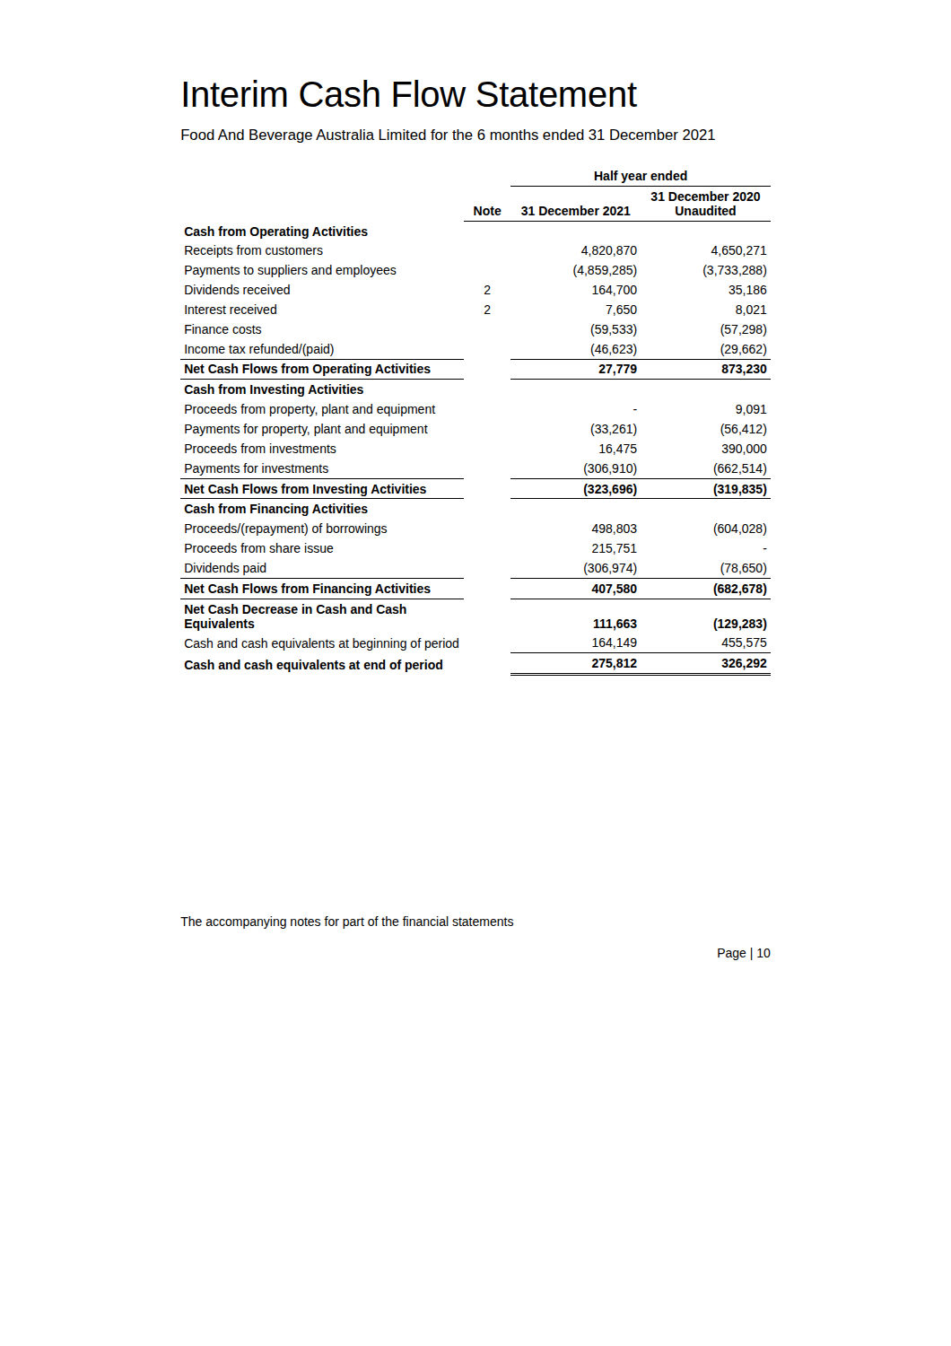Interim Cash Flow Statement
Food And Beverage Australia Limited for the 6 months ended 31 December 2021
| | | Half year ended |
| --- | --- | --- |
| | Note | 31 December 2021 | 31 December 2020 Unaudited |
| Cash from Operating Activities | | | |
| Receipts from customers | | 4,820,870 | 4,650,271 |
| Payments to suppliers and employees | | (4,859,285) | (3,733,288) |
| Dividends received | 2 | 164,700 | 35,186 |
| Interest received | 2 | 7,650 | 8,021 |
| Finance costs | | (59,533) | (57,298) |
| Income tax refunded/(paid) | | (46,623) | (29,662) |
| Net Cash Flows from Operating Activities | | 27,779 | 873,230 |
| Cash from Investing Activities | | | |
| Proceeds from property, plant and equipment | | - | 9,091 |
| Payments for property, plant and equipment | | (33,261) | (56,412) |
| Proceeds from investments | | 16,475 | 390,000 |
| Payments for investments | | (306,910) | (662,514) |
| Net Cash Flows from Investing Activities | | (323,696) | (319,835) |
| Cash from Financing Activities | | | |
| Proceeds/(repayment) of borrowings | | 498,803 | (604,028) |
| Proceeds from share issue | | 215,751 | - |
| Dividends paid | | (306,974) | (78,650) |
| Net Cash Flows from Financing Activities | | 407,580 | (682,678) |
| Net Cash Decrease in Cash and Cash Equivalents | | 111,663 | (129,283) |
| Cash and cash equivalents at beginning of period | | 164,149 | 455,575 |
| Cash and cash equivalents at end of period | | 275,812 | 326,292 |
The accompanying notes for part of the financial statements
Page | 10